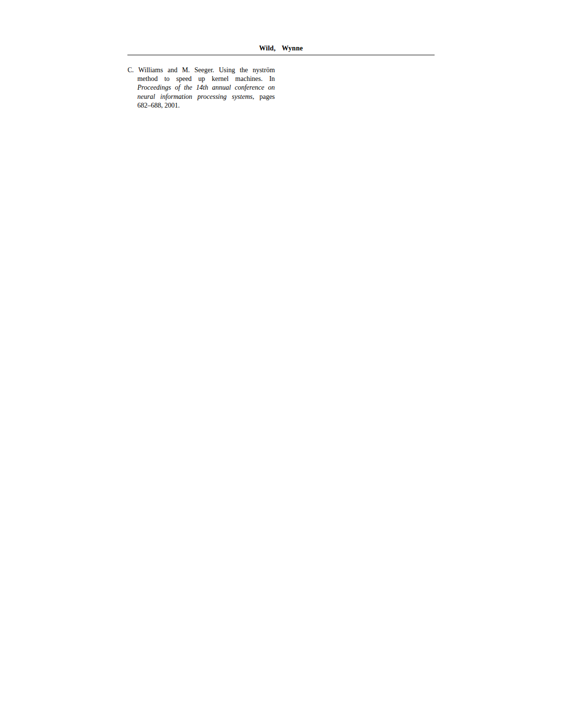Wild, Wynne
C. Williams and M. Seeger. Using the nyström method to speed up kernel machines. In Proceedings of the 14th annual conference on neural information processing systems, pages 682–688, 2001.